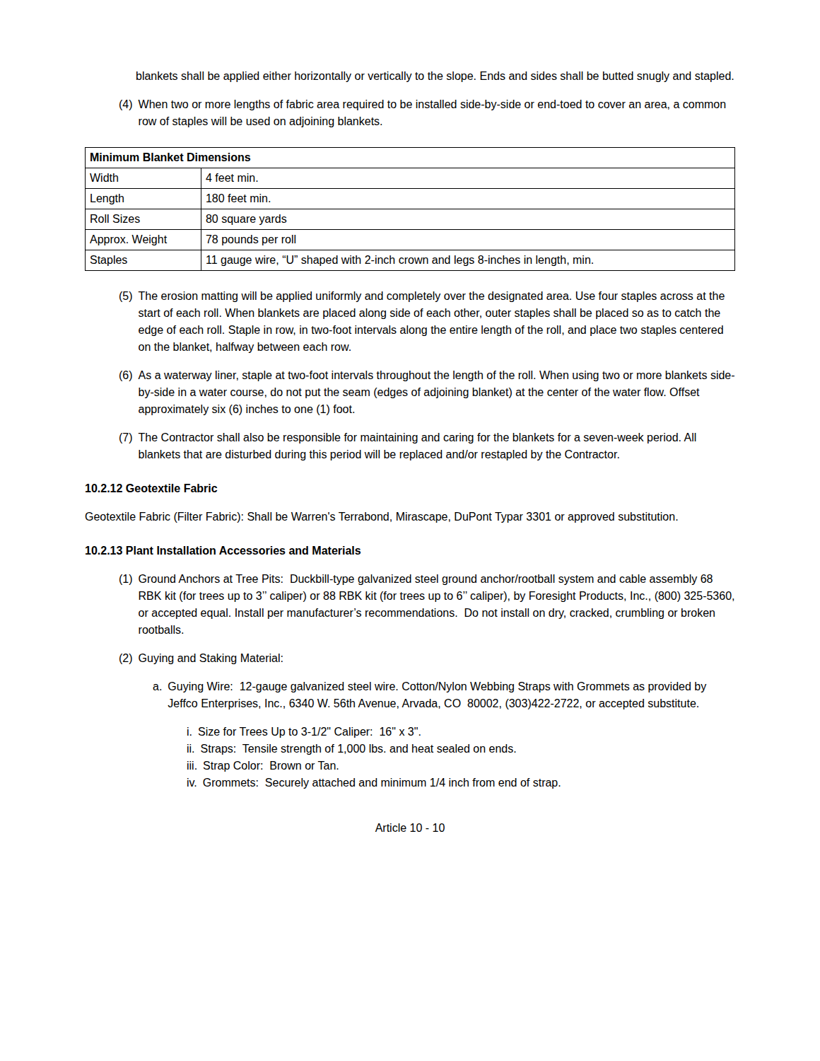blankets shall be applied either horizontally or vertically to the slope. Ends and sides shall be butted snugly and stapled.
(4) When two or more lengths of fabric area required to be installed side-by-side or end-toed to cover an area, a common row of staples will be used on adjoining blankets.
| Minimum Blanket Dimensions |
| --- |
| Width | 4 feet min. |
| Length | 180 feet min. |
| Roll Sizes | 80 square yards |
| Approx. Weight | 78 pounds per roll |
| Staples | 11 gauge wire, “U” shaped with 2-inch crown and legs 8-inches in length, min. |
(5) The erosion matting will be applied uniformly and completely over the designated area. Use four staples across at the start of each roll. When blankets are placed along side of each other, outer staples shall be placed so as to catch the edge of each roll. Staple in row, in two-foot intervals along the entire length of the roll, and place two staples centered on the blanket, halfway between each row.
(6) As a waterway liner, staple at two-foot intervals throughout the length of the roll. When using two or more blankets side-by-side in a water course, do not put the seam (edges of adjoining blanket) at the center of the water flow. Offset approximately six (6) inches to one (1) foot.
(7) The Contractor shall also be responsible for maintaining and caring for the blankets for a seven-week period. All blankets that are disturbed during this period will be replaced and/or restapled by the Contractor.
10.2.12 Geotextile Fabric
Geotextile Fabric (Filter Fabric): Shall be Warren's Terrabond, Mirascape, DuPont Typar 3301 or approved substitution.
10.2.13 Plant Installation Accessories and Materials
(1) Ground Anchors at Tree Pits: Duckbill-type galvanized steel ground anchor/rootball system and cable assembly 68 RBK kit (for trees up to 3’’ caliper) or 88 RBK kit (for trees up to 6’’ caliper), by Foresight Products, Inc., (800) 325-5360, or accepted equal. Install per manufacturer’s recommendations. Do not install on dry, cracked, crumbling or broken rootballs.
(2) Guying and Staking Material:
a. Guying Wire: 12-gauge galvanized steel wire. Cotton/Nylon Webbing Straps with Grommets as provided by Jeffco Enterprises, Inc., 6340 W. 56th Avenue, Arvada, CO 80002, (303)422-2722, or accepted substitute.
i. Size for Trees Up to 3-1/2" Caliper: 16" x 3".
ii. Straps: Tensile strength of 1,000 lbs. and heat sealed on ends.
iii. Strap Color: Brown or Tan.
iv. Grommets: Securely attached and minimum 1/4 inch from end of strap.
Article 10 - 10